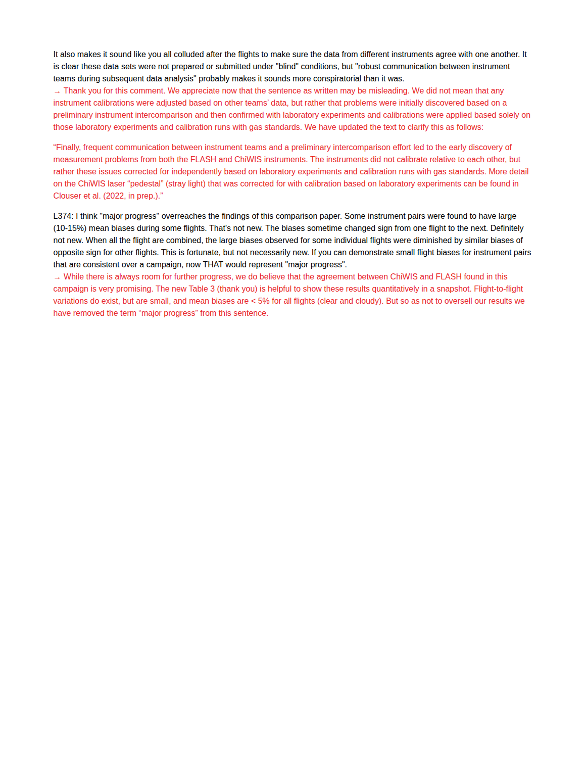It also makes it sound like you all colluded after the flights to make sure the data from different instruments agree with one another. It is clear these data sets were not prepared or submitted under "blind" conditions, but "robust communication between instrument teams during subsequent data analysis" probably makes it sounds more conspiratorial than it was.
→ Thank you for this comment. We appreciate now that the sentence as written may be misleading. We did not mean that any instrument calibrations were adjusted based on other teams’ data, but rather that problems were initially discovered based on a preliminary instrument intercomparison and then confirmed with laboratory experiments and calibrations were applied based solely on those laboratory experiments and calibration runs with gas standards. We have updated the text to clarify this as follows:
“Finally, frequent communication between instrument teams and a preliminary intercomparison effort led to the early discovery of measurement problems from both the FLASH and ChiWIS instruments. The instruments did not calibrate relative to each other, but rather these issues corrected for independently based on laboratory experiments and calibration runs with gas standards. More detail on the ChiWIS laser “pedestal” (stray light) that was corrected for with calibration based on laboratory experiments can be found in Clouser et al. (2022, in prep.).”
L374: I think "major progress" overreaches the findings of this comparison paper. Some instrument pairs were found to have large (10-15%) mean biases during some flights. That's not new. The biases sometime changed sign from one flight to the next. Definitely not new. When all the flight are combined, the large biases observed for some individual flights were diminished by similar biases of opposite sign for other flights. This is fortunate, but not necessarily new. If you can demonstrate small flight biases for instrument pairs that are consistent over a campaign, now THAT would represent "major progress".
→ While there is always room for further progress, we do believe that the agreement between ChiWIS and FLASH found in this campaign is very promising. The new Table 3 (thank you) is helpful to show these results quantitatively in a snapshot. Flight-to-flight variations do exist, but are small, and mean biases are < 5% for all flights (clear and cloudy). But so as not to oversell our results we have removed the term “major progress” from this sentence.